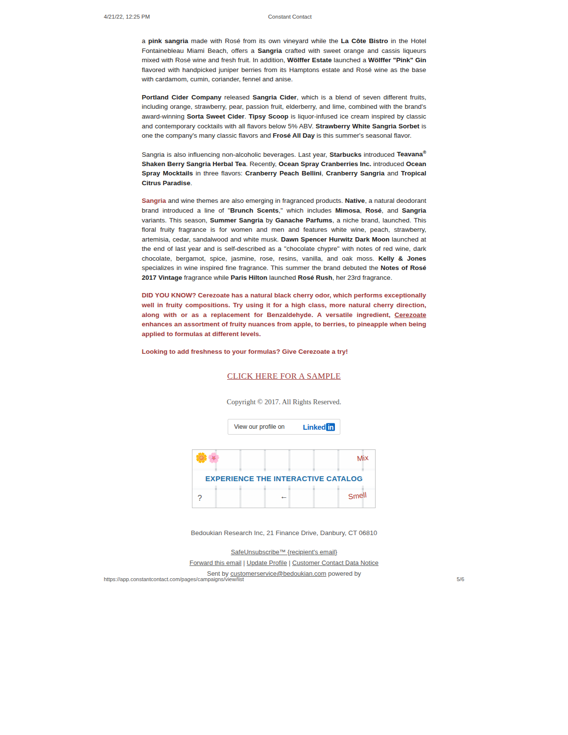4/21/22, 12:25 PM
Constant Contact
a pink sangria made with Rosé from its own vineyard while the La Côte Bistro in the Hotel Fontainebleau Miami Beach, offers a Sangria crafted with sweet orange and cassis liqueurs mixed with Rosé wine and fresh fruit. In addition, Wölffer Estate launched a Wölffer "Pink" Gin flavored with handpicked juniper berries from its Hamptons estate and Rosé wine as the base with cardamom, cumin, coriander, fennel and anise.
Portland Cider Company released Sangria Cider, which is a blend of seven different fruits, including orange, strawberry, pear, passion fruit, elderberry, and lime, combined with the brand's award-winning Sorta Sweet Cider. Tipsy Scoop is liquor-infused ice cream inspired by classic and contemporary cocktails with all flavors below 5% ABV. Strawberry White Sangria Sorbet is one the company's many classic flavors and Frosé All Day is this summer's seasonal flavor.
Sangria is also influencing non-alcoholic beverages. Last year, Starbucks introduced Teavana® Shaken Berry Sangria Herbal Tea. Recently, Ocean Spray Cranberries Inc. introduced Ocean Spray Mocktails in three flavors: Cranberry Peach Bellini, Cranberry Sangria and Tropical Citrus Paradise.
Sangria and wine themes are also emerging in fragranced products. Native, a natural deodorant brand introduced a line of "Brunch Scents," which includes Mimosa, Rosé, and Sangria variants. This season, Summer Sangria by Ganache Parfums, a niche brand, launched. This floral fruity fragrance is for women and men and features white wine, peach, strawberry, artemisia, cedar, sandalwood and white musk. Dawn Spencer Hurwitz Dark Moon launched at the end of last year and is self-described as a "chocolate chypre" with notes of red wine, dark chocolate, bergamot, spice, jasmine, rose, resins, vanilla, and oak moss. Kelly & Jones specializes in wine inspired fine fragrance. This summer the brand debuted the Notes of Rosé 2017 Vintage fragrance while Paris Hilton launched Rosé Rush, her 23rd fragrance.
DID YOU KNOW? Cerezoate has a natural black cherry odor, which performs exceptionally well in fruity compositions. Try using it for a high class, more natural cherry direction, along with or as a replacement for Benzaldehyde. A versatile ingredient, Cerezoate enhances an assortment of fruity nuances from apple, to berries, to pineapple when being applied to formulas at different levels.
Looking to add freshness to your formulas? Give Cerezoate a try!
CLICK HERE FOR A SAMPLE
Copyright © 2017. All Rights Reserved.
View our profile on Linkedin
🌼🌸
Mix
EXPERIENCE THE INTERACTIVE CATALOG
←
Smell
?
Bedoukian Research Inc, 21 Finance Drive, Danbury, CT 06810
SafeUnsubscribe™ {recipient's email}
Forward this email | Update Profile | Customer Contact Data Notice
Sent by customerservice@bedoukian.com powered by
https://app.constantcontact.com/pages/campaigns/view/list 5/6